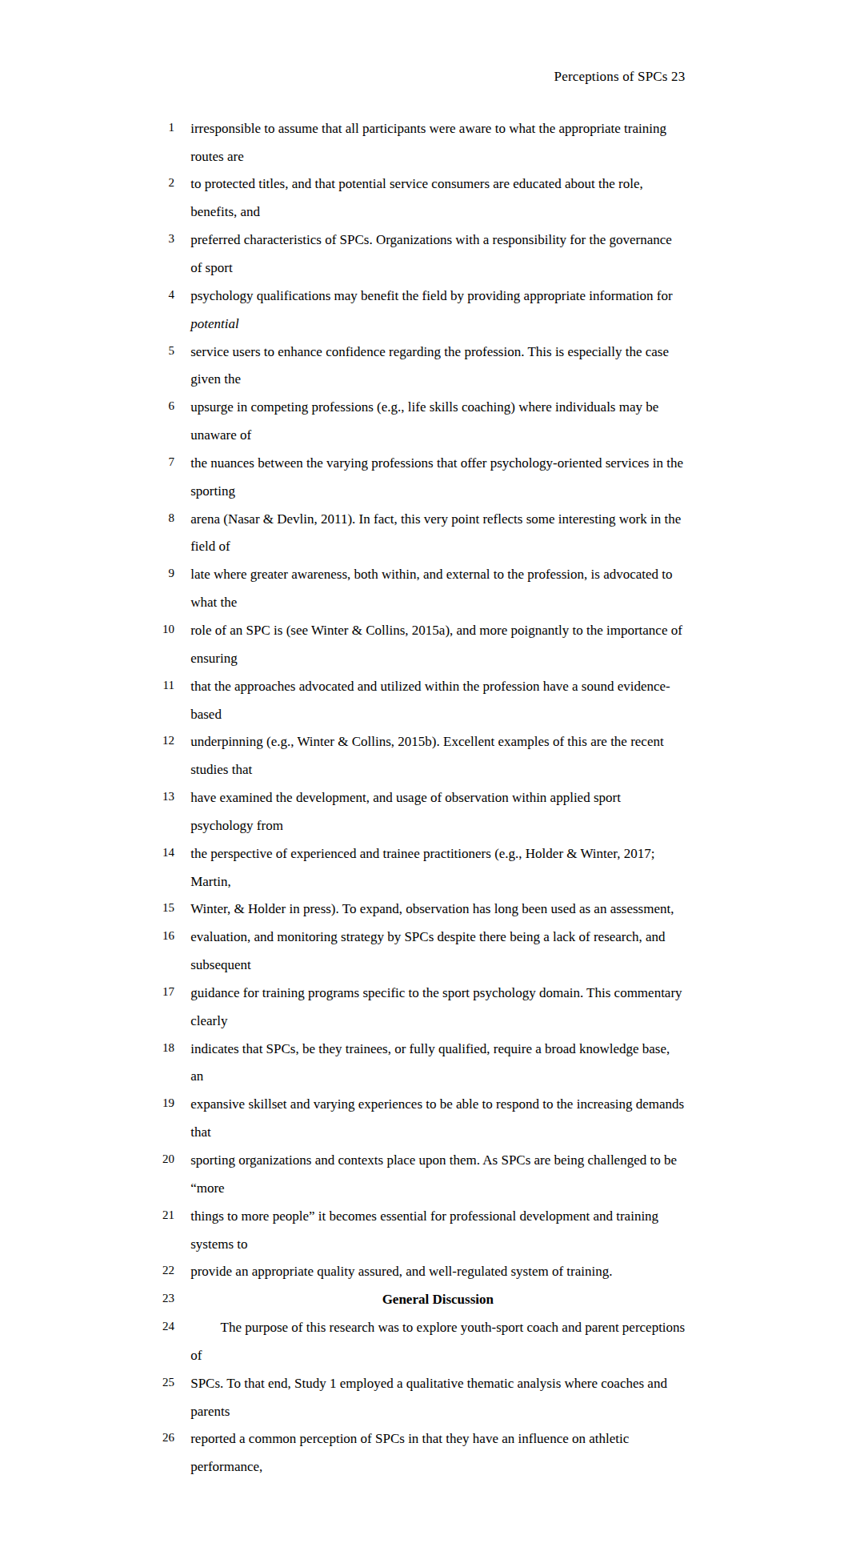Perceptions of SPCs 23
irresponsible to assume that all participants were aware to what the appropriate training routes are
to protected titles, and that potential service consumers are educated about the role, benefits, and
preferred characteristics of SPCs. Organizations with a responsibility for the governance of sport
psychology qualifications may benefit the field by providing appropriate information for potential
service users to enhance confidence regarding the profession. This is especially the case given the
upsurge in competing professions (e.g., life skills coaching) where individuals may be unaware of
the nuances between the varying professions that offer psychology-oriented services in the sporting
arena (Nasar & Devlin, 2011). In fact, this very point reflects some interesting work in the field of
late where greater awareness, both within, and external to the profession, is advocated to what the
role of an SPC is (see Winter & Collins, 2015a), and more poignantly to the importance of ensuring
that the approaches advocated and utilized within the profession have a sound evidence-based
underpinning (e.g., Winter & Collins, 2015b). Excellent examples of this are the recent studies that
have examined the development, and usage of observation within applied sport psychology from
the perspective of experienced and trainee practitioners (e.g., Holder & Winter, 2017; Martin,
Winter, & Holder in press). To expand, observation has long been used as an assessment,
evaluation, and monitoring strategy by SPCs despite there being a lack of research, and subsequent
guidance for training programs specific to the sport psychology domain. This commentary clearly
indicates that SPCs, be they trainees, or fully qualified, require a broad knowledge base, an
expansive skillset and varying experiences to be able to respond to the increasing demands that
sporting organizations and contexts place upon them. As SPCs are being challenged to be “more
things to more people” it becomes essential for professional development and training systems to
provide an appropriate quality assured, and well-regulated system of training.
General Discussion
The purpose of this research was to explore youth-sport coach and parent perceptions of
SPCs. To that end, Study 1 employed a qualitative thematic analysis where coaches and parents
reported a common perception of SPCs in that they have an influence on athletic performance,